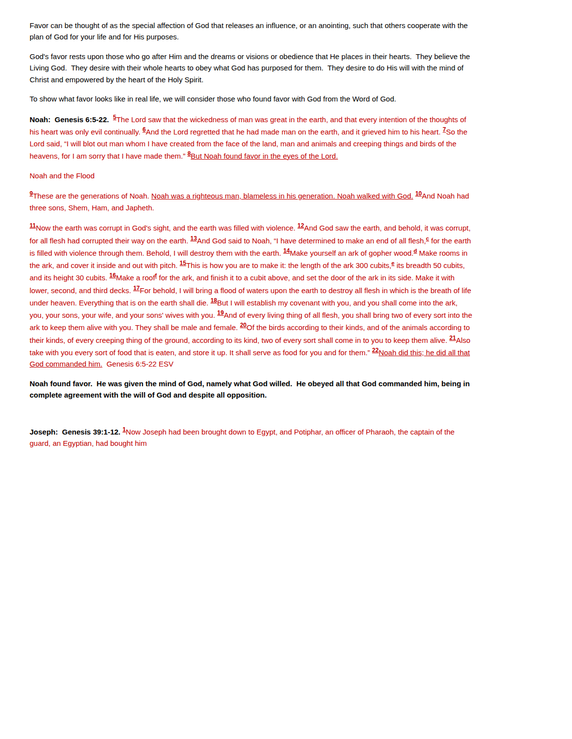Favor can be thought of as the special affection of God that releases an influence, or an anointing, such that others cooperate with the plan of God for your life and for His purposes.
God's favor rests upon those who go after Him and the dreams or visions or obedience that He places in their hearts. They believe the Living God. They desire with their whole hearts to obey what God has purposed for them. They desire to do His will with the mind of Christ and empowered by the heart of the Holy Spirit.
To show what favor looks like in real life, we will consider those who found favor with God from the Word of God.
Noah: Genesis 6:5-22. 5 The Lord saw that the wickedness of man was great in the earth, and that every intention of the thoughts of his heart was only evil continually. 6 And the Lord regretted that he had made man on the earth, and it grieved him to his heart. 7 So the Lord said, “I will blot out man whom I have created from the face of the land, man and animals and creeping things and birds of the heavens, for I am sorry that I have made them.” 8 But Noah found favor in the eyes of the Lord.
Noah and the Flood
9 These are the generations of Noah. Noah was a righteous man, blameless in his generation. Noah walked with God. 10 And Noah had three sons, Shem, Ham, and Japheth.
11 Now the earth was corrupt in God's sight, and the earth was filled with violence. 12 And God saw the earth, and behold, it was corrupt, for all flesh had corrupted their way on the earth. 13 And God said to Noah, “I have determined to make an end of all flesh,c for the earth is filled with violence through them. Behold, I will destroy them with the earth. 14 Make yourself an ark of gopher wood.d Make rooms in the ark, and cover it inside and out with pitch. 15 This is how you are to make it: the length of the ark 300 cubits,e its breadth 50 cubits, and its height 30 cubits. 16 Make a rooff for the ark, and finish it to a cubit above, and set the door of the ark in its side. Make it with lower, second, and third decks. 17 For behold, I will bring a flood of waters upon the earth to destroy all flesh in which is the breath of life under heaven. Everything that is on the earth shall die. 18 But I will establish my covenant with you, and you shall come into the ark, you, your sons, your wife, and your sons' wives with you. 19 And of every living thing of all flesh, you shall bring two of every sort into the ark to keep them alive with you. They shall be male and female. 20 Of the birds according to their kinds, and of the animals according to their kinds, of every creeping thing of the ground, according to its kind, two of every sort shall come in to you to keep them alive. 21 Also take with you every sort of food that is eaten, and store it up. It shall serve as food for you and for them.” 22 Noah did this; he did all that God commanded him. Genesis 6:5-22 ESV
Noah found favor. He was given the mind of God, namely what God willed. He obeyed all that God commanded him, being in complete agreement with the will of God and despite all opposition.
Joseph: Genesis 39:1-12. 1 Now Joseph had been brought down to Egypt, and Potiphar, an officer of Pharaoh, the captain of the guard, an Egyptian, had bought him